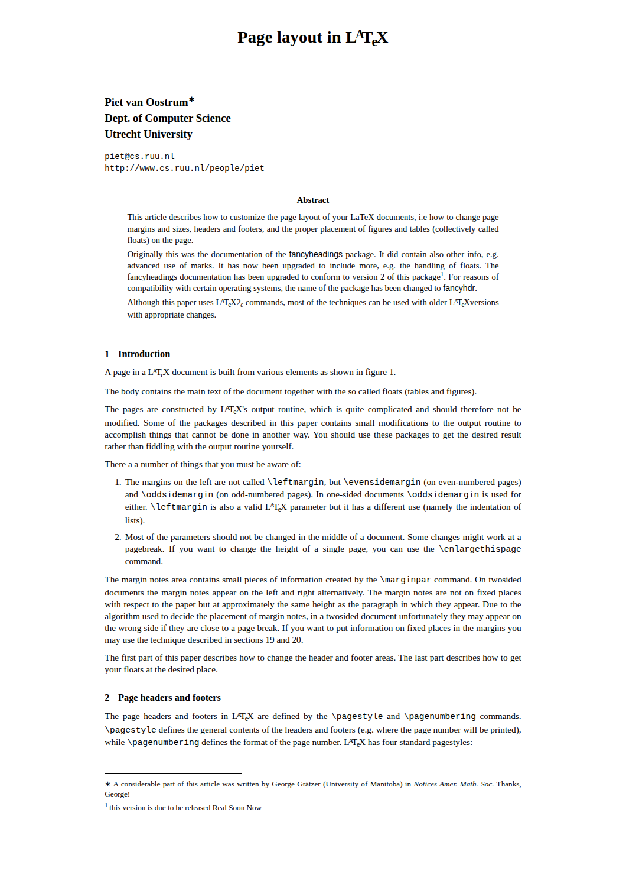Page layout in LaTeX
Piet van Oostrum∗
Dept. of Computer Science
Utrecht University
piet@cs.ruu.nl
http://www.cs.ruu.nl/people/piet
Abstract
This article describes how to customize the page layout of your LaTeX documents, i.e how to change page margins and sizes, headers and footers, and the proper placement of figures and tables (collectively called floats) on the page.
Originally this was the documentation of the fancyheadings package. It did contain also other info, e.g. advanced use of marks. It has now been upgraded to include more, e.g. the handling of floats. The fancyheadings documentation has been upgraded to conform to version 2 of this package1. For reasons of compatibility with certain operating systems, the name of the package has been changed to fancyhdr.
Although this paper uses LaTeX2ε commands, most of the techniques can be used with older LaTeXversions with appropriate changes.
1 Introduction
A page in a LaTeX document is built from various elements as shown in figure 1.
The body contains the main text of the document together with the so called floats (tables and figures).
The pages are constructed by LaTeX's output routine, which is quite complicated and should therefore not be modified. Some of the packages described in this paper contains small modifications to the output routine to accomplish things that cannot be done in another way. You should use these packages to get the desired result rather than fiddling with the output routine yourself.
There a a number of things that you must be aware of:
The margins on the left are not called \leftmargin, but \evensidemargin (on even-numbered pages) and \oddsidemargin (on odd-numbered pages). In one-sided documents \oddsidemargin is used for either. \leftmargin is also a valid LaTeX parameter but it has a different use (namely the indentation of lists).
Most of the parameters should not be changed in the middle of a document. Some changes might work at a pagebreak. If you want to change the height of a single page, you can use the \enlargethispage command.
The margin notes area contains small pieces of information created by the \marginpar command. On twosided documents the margin notes appear on the left and right alternatively. The margin notes are not on fixed places with respect to the paper but at approximately the same height as the paragraph in which they appear. Due to the algorithm used to decide the placement of margin notes, in a twosided document unfortunately they may appear on the wrong side if they are close to a page break. If you want to put information on fixed places in the margins you may use the technique described in sections 19 and 20.
The first part of this paper describes how to change the header and footer areas. The last part describes how to get your floats at the desired place.
2 Page headers and footers
The page headers and footers in LaTeX are defined by the \pagestyle and \pagenumbering commands. \pagestyle defines the general contents of the headers and footers (e.g. where the page number will be printed), while \pagenumbering defines the format of the page number. LaTeX has four standard pagestyles:
∗A considerable part of this article was written by George Grätzer (University of Manitoba) in Notices Amer. Math. Soc. Thanks, George!
1this version is due to be released Real Soon Now